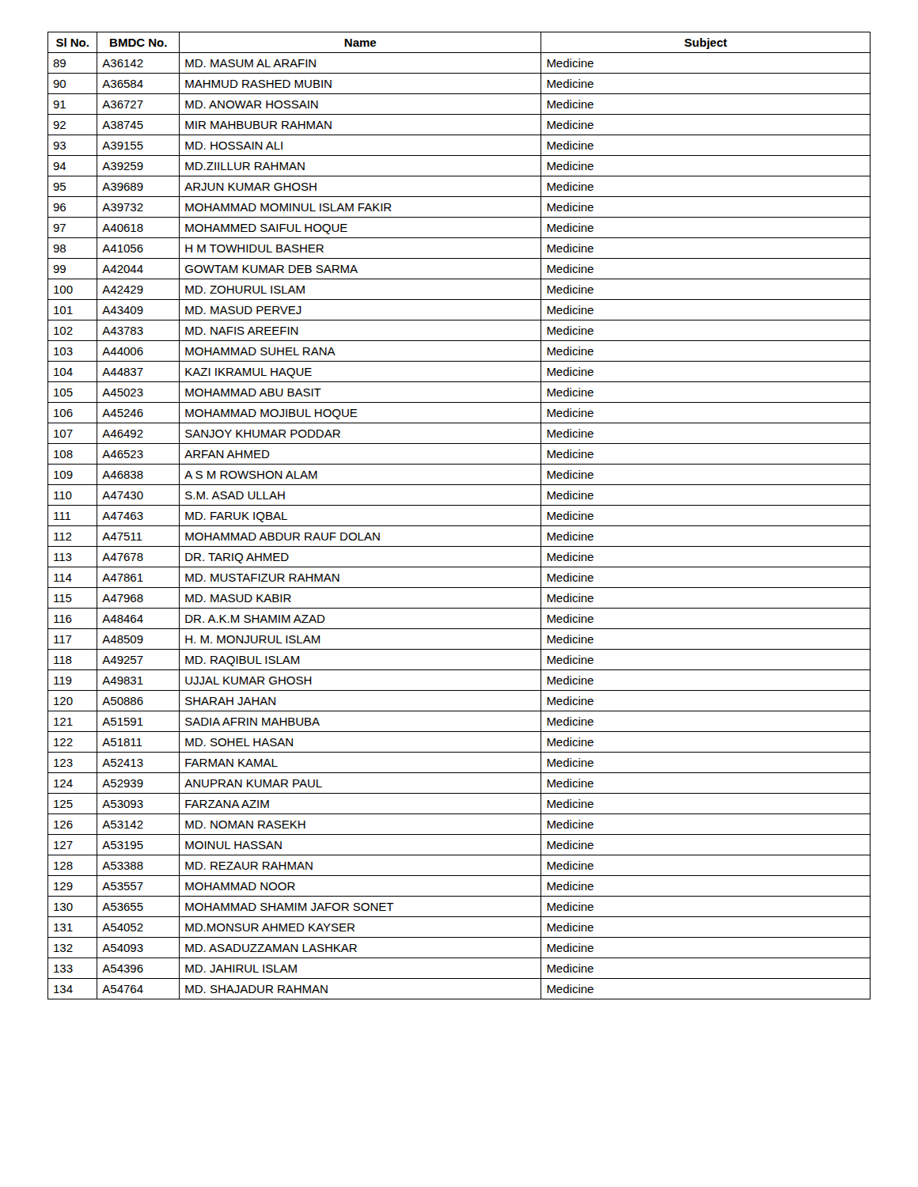List of candidates
| Sl No. | BMDC No. | Name | Subject |
| --- | --- | --- | --- |
| 89 | A36142 | MD. MASUM AL ARAFIN | Medicine |
| 90 | A36584 | MAHMUD RASHED MUBIN | Medicine |
| 91 | A36727 | MD. ANOWAR HOSSAIN | Medicine |
| 92 | A38745 | MIR MAHBUBUR RAHMAN | Medicine |
| 93 | A39155 | MD. HOSSAIN ALI | Medicine |
| 94 | A39259 | MD.ZIILLUR RAHMAN | Medicine |
| 95 | A39689 | ARJUN KUMAR GHOSH | Medicine |
| 96 | A39732 | MOHAMMAD MOMINUL ISLAM FAKIR | Medicine |
| 97 | A40618 | MOHAMMED SAIFUL HOQUE | Medicine |
| 98 | A41056 | H M TOWHIDUL BASHER | Medicine |
| 99 | A42044 | GOWTAM KUMAR DEB SARMA | Medicine |
| 100 | A42429 | MD. ZOHURUL ISLAM | Medicine |
| 101 | A43409 | MD. MASUD PERVEJ | Medicine |
| 102 | A43783 | MD. NAFIS AREEFIN | Medicine |
| 103 | A44006 | MOHAMMAD SUHEL RANA | Medicine |
| 104 | A44837 | KAZI IKRAMUL HAQUE | Medicine |
| 105 | A45023 | MOHAMMAD ABU BASIT | Medicine |
| 106 | A45246 | MOHAMMAD MOJIBUL HOQUE | Medicine |
| 107 | A46492 | SANJOY KHUMAR PODDAR | Medicine |
| 108 | A46523 | ARFAN AHMED | Medicine |
| 109 | A46838 | A S M ROWSHON ALAM | Medicine |
| 110 | A47430 | S.M. ASAD ULLAH | Medicine |
| 111 | A47463 | MD. FARUK IQBAL | Medicine |
| 112 | A47511 | MOHAMMAD ABDUR RAUF DOLAN | Medicine |
| 113 | A47678 | DR. TARIQ AHMED | Medicine |
| 114 | A47861 | MD. MUSTAFIZUR RAHMAN | Medicine |
| 115 | A47968 | MD. MASUD KABIR | Medicine |
| 116 | A48464 | DR. A.K.M SHAMIM AZAD | Medicine |
| 117 | A48509 | H. M. MONJURUL ISLAM | Medicine |
| 118 | A49257 | MD. RAQIBUL ISLAM | Medicine |
| 119 | A49831 | UJJAL KUMAR GHOSH | Medicine |
| 120 | A50886 | SHARAH JAHAN | Medicine |
| 121 | A51591 | SADIA AFRIN MAHBUBA | Medicine |
| 122 | A51811 | MD. SOHEL HASAN | Medicine |
| 123 | A52413 | FARMAN KAMAL | Medicine |
| 124 | A52939 | ANUPRAN KUMAR PAUL | Medicine |
| 125 | A53093 | FARZANA AZIM | Medicine |
| 126 | A53142 | MD. NOMAN RASEKH | Medicine |
| 127 | A53195 | MOINUL HASSAN | Medicine |
| 128 | A53388 | MD. REZAUR RAHMAN | Medicine |
| 129 | A53557 | MOHAMMAD NOOR | Medicine |
| 130 | A53655 | MOHAMMAD SHAMIM JAFOR SONET | Medicine |
| 131 | A54052 | MD.MONSUR AHMED KAYSER | Medicine |
| 132 | A54093 | MD. ASADUZZAMAN LASHKAR | Medicine |
| 133 | A54396 | MD. JAHIRUL ISLAM | Medicine |
| 134 | A54764 | MD. SHAJADUR RAHMAN | Medicine |